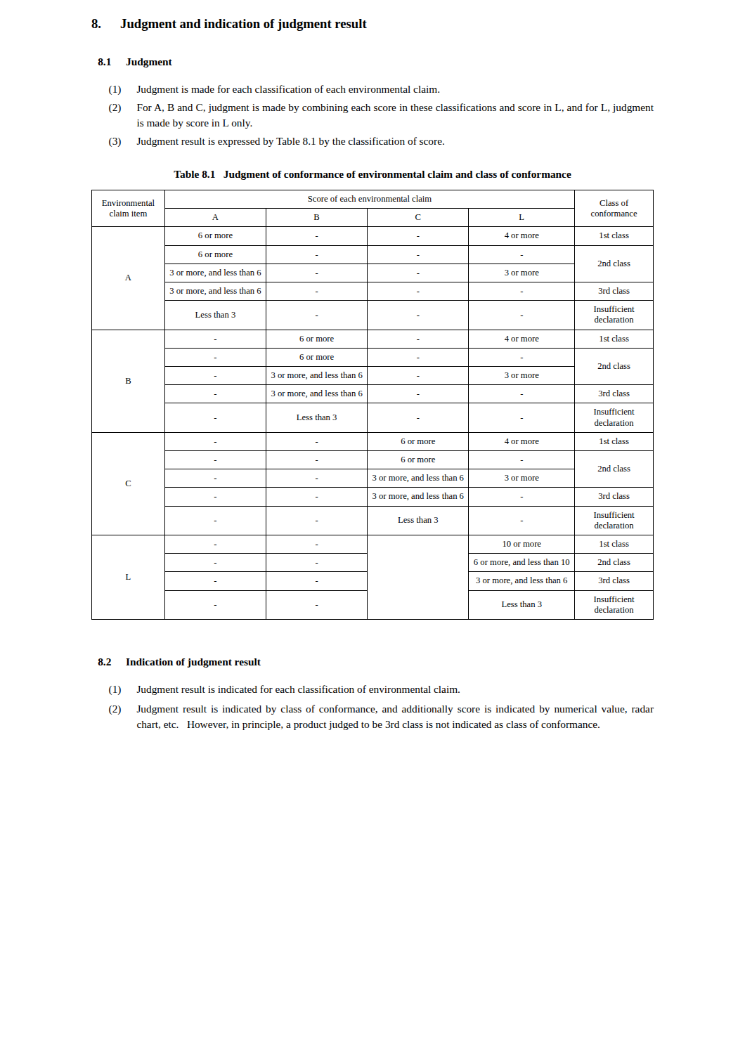8. Judgment and indication of judgment result
8.1 Judgment
(1) Judgment is made for each classification of each environmental claim.
(2) For A, B and C, judgment is made by combining each score in these classifications and score in L, and for L, judgment is made by score in L only.
(3) Judgment result is expressed by Table 8.1 by the classification of score.
Table 8.1 Judgment of conformance of environmental claim and class of conformance
| Environmental claim item | Score of each environmental claim | Class of conformance |
| --- | --- | --- |
| A | B | C | L |
| A | 6 or more | - | - | 4 or more | 1st class |
| 6 or more | - | - | - | 2nd class |
| 3 or more, and less than 6 | - | - | 3 or more |
| 3 or more, and less than 6 | - | - | - | 3rd class |
| Less than 3 | - | - | - | Insufficient declaration |
| B | - | 6 or more | - | 4 or more | 1st class |
| - | 6 or more | - | - | 2nd class |
| - | 3 or more, and less than 6 | - | 3 or more |
| - | 3 or more, and less than 6 | - | - | 3rd class |
| - | Less than 3 | - | - | Insufficient declaration |
| C | - | - | 6 or more | 4 or more | 1st class |
| - | - | 6 or more | - | 2nd class |
| - | - | 3 or more, and less than 6 | 3 or more |
| - | - | 3 or more, and less than 6 | - | 3rd class |
| - | - | Less than 3 | - | Insufficient declaration |
| L | - | - | | 10 or more | 1st class |
| - | - | | 6 or more, and less than 10 | 2nd class |
| - | - | | 3 or more, and less than 6 | 3rd class |
| - | - | | Less than 3 | Insufficient declaration |
8.2 Indication of judgment result
(1) Judgment result is indicated for each classification of environmental claim.
(2) Judgment result is indicated by class of conformance, and additionally score is indicated by numerical value, radar chart, etc. However, in principle, a product judged to be 3rd class is not indicated as class of conformance.